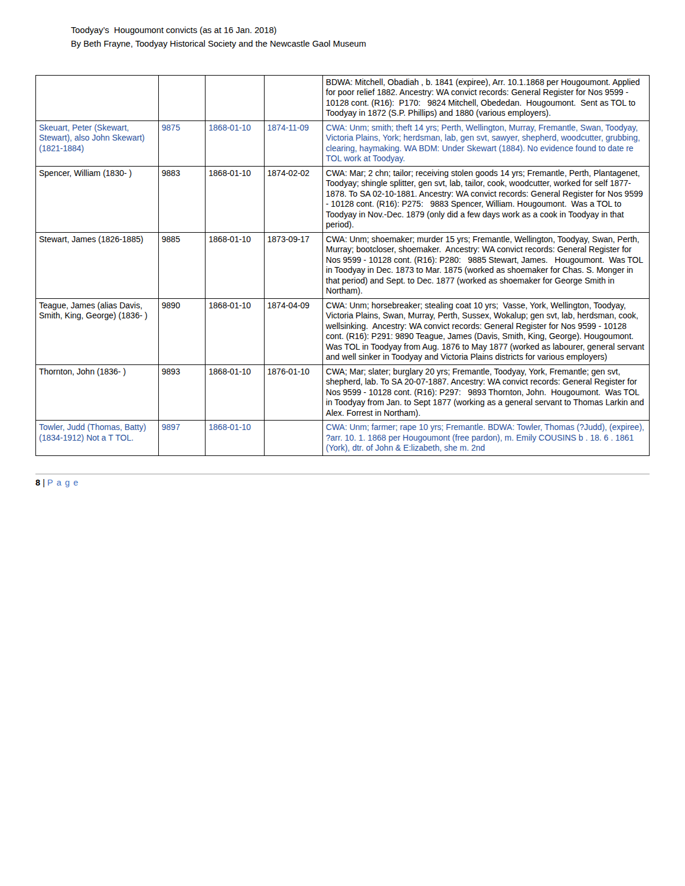Toodyay’s Hougoumont convicts (as at 16 Jan. 2018)
By Beth Frayne, Toodyay Historical Society and the Newcastle Gaol Museum
| | | | | BDWA: Mitchell, Obadiah , b. 1841 (expiree), Arr. 10.1.1868 per Hougoumont. Applied for poor relief 1882. Ancestry: WA convict records: General Register for Nos 9599 - 10128 cont. (R16): P170: 9824 Mitchell, Obededan. Hougoumont. Sent as TOL to Toodyay in 1872 (S.P. Phillips) and 1880 (various employers). |
| Skeuart, Peter (Skewart, Stewart), also John Skewart) (1821-1884) | 9875 | 1868-01-10 | 1874-11-09 | CWA: Unm; smith; theft 14 yrs; Perth, Wellington, Murray, Fremantle, Swan, Toodyay, Victoria Plains, York; herdsman, lab, gen svt, sawyer, shepherd, woodcutter, grubbing, clearing, haymaking. WA BDM: Under Skewart (1884). No evidence found to date re TOL work at Toodyay. |
| Spencer, William (1830- ) | 9883 | 1868-01-10 | 1874-02-02 | CWA: Mar; 2 chn; tailor; receiving stolen goods 14 yrs; Fremantle, Perth, Plantagenet, Toodyay; shingle splitter, gen svt, lab, tailor, cook, woodcutter, worked for self 1877-1878. To SA 02-10-1881. Ancestry: WA convict records: General Register for Nos 9599 - 10128 cont. (R16): P275: 9883 Spencer, William. Hougoumont. Was a TOL to Toodyay in Nov.-Dec. 1879 (only did a few days work as a cook in Toodyay in that period). |
| Stewart, James (1826-1885) | 9885 | 1868-01-10 | 1873-09-17 | CWA: Unm; shoemaker; murder 15 yrs; Fremantle, Wellington, Toodyay, Swan, Perth, Murray; bootcloser, shoemaker. Ancestry: WA convict records: General Register for Nos 9599 - 10128 cont. (R16): P280: 9885 Stewart, James. Hougoumont. Was TOL in Toodyay in Dec. 1873 to Mar. 1875 (worked as shoemaker for Chas. S. Monger in that period) and Sept. to Dec. 1877 (worked as shoemaker for George Smith in Northam). |
| Teague, James (alias Davis, Smith, King, George) (1836- ) | 9890 | 1868-01-10 | 1874-04-09 | CWA: Unm; horsebreaker; stealing coat 10 yrs; Vasse, York, Wellington, Toodyay, Victoria Plains, Swan, Murray, Perth, Sussex, Wokalup; gen svt, lab, herdsman, cook, wellsinking. Ancestry: WA convict records: General Register for Nos 9599 - 10128 cont. (R16): P291: 9890 Teague, James (Davis, Smith, King, George). Hougoumont. Was TOL in Toodyay from Aug. 1876 to May 1877 (worked as labourer, general servant and well sinker in Toodyay and Victoria Plains districts for various employers) |
| Thornton, John (1836- ) | 9893 | 1868-01-10 | 1876-01-10 | CWA; Mar; slater; burglary 20 yrs; Fremantle, Toodyay, York, Fremantle; gen svt, shepherd, lab. To SA 20-07-1887. Ancestry: WA convict records: General Register for Nos 9599 - 10128 cont. (R16): P297: 9893 Thornton, John. Hougoumont. Was TOL in Toodyay from Jan. to Sept 1877 (working as a general servant to Thomas Larkin and Alex. Forrest in Northam). |
| Towler, Judd (Thomas, Batty) (1834-1912) Not a T TOL. | 9897 | 1868-01-10 | | CWA: Unm; farmer; rape 10 yrs; Fremantle. BDWA: Towler, Thomas (?Judd), (expiree), ?arr. 10. 1. 1868 per Hougoumont (free pardon), m. Emily COUSINS b . 18. 6 . 1861 (York), dtr. of John & E:lizabeth, she m. 2nd |
8 | P a g e